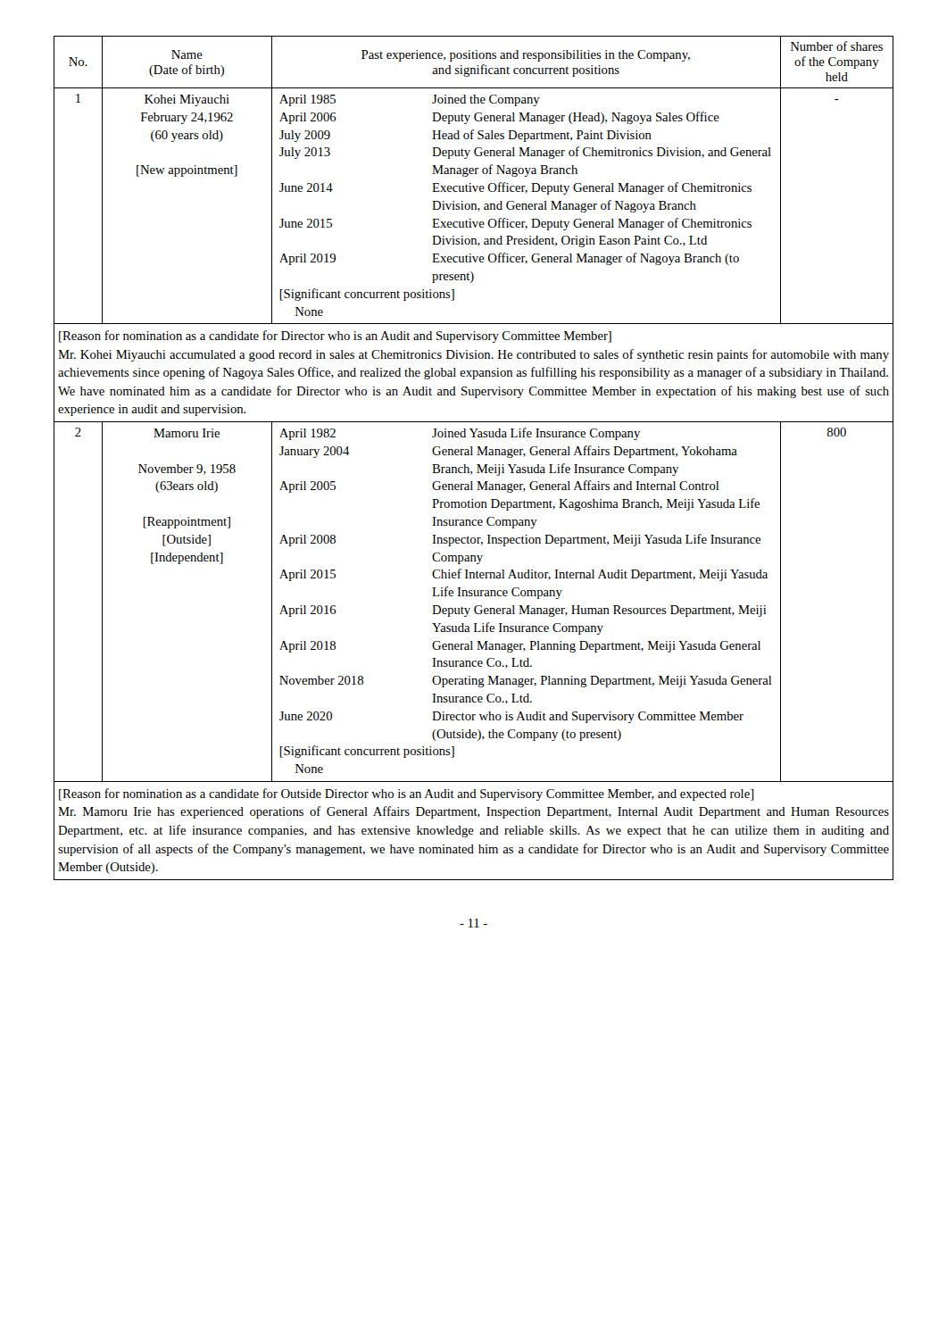| No. | Name (Date of birth) | Past experience, positions and responsibilities in the Company, and significant concurrent positions | Number of shares of the Company held |
| --- | --- | --- | --- |
| 1 | Kohei Miyauchi February 24,1962 (60 years old) [New appointment] | / April 1985 / Joined the Company / / April 2006 / Deputy General Manager (Head), Nagoya Sales Office / / July 2009 / Head of Sales Department, Paint Division / / July 2013 / Deputy General Manager of Chemitronics Division, and General Manager of Nagoya Branch / / June 2014 / Executive Officer, Deputy General Manager of Chemitronics Division, and General Manager of Nagoya Branch / / June 2015 / Executive Officer, Deputy General Manager of Chemitronics Division, and President, Origin Eason Paint Co., Ltd / / April 2019 / Executive Officer, General Manager of Nagoya Branch (to present) / [Significant concurrent positions] None | - |
| [Reason for nomination as a candidate for Director who is an Audit and Supervisory Committee Member] Mr. Kohei Miyauchi accumulated a good record in sales at Chemitronics Division. He contributed to sales of synthetic resin paints for automobile with many achievements since opening of Nagoya Sales Office, and realized the global expansion as fulfilling his responsibility as a manager of a subsidiary in Thailand. We have nominated him as a candidate for Director who is an Audit and Supervisory Committee Member in expectation of his making best use of such experience in audit and supervision. |
| 2 | Mamoru Irie November 9, 1958 (63ears old) [Reappointment] [Outside] [Independent] | / April 1982 / Joined Yasuda Life Insurance Company / / January 2004 / General Manager, General Affairs Department, Yokohama Branch, Meiji Yasuda Life Insurance Company / / April 2005 / General Manager, General Affairs and Internal Control Promotion Department, Kagoshima Branch, Meiji Yasuda Life Insurance Company / / April 2008 / Inspector, Inspection Department, Meiji Yasuda Life Insurance Company / / April 2015 / Chief Internal Auditor, Internal Audit Department, Meiji Yasuda Life Insurance Company / / April 2016 / Deputy General Manager, Human Resources Department, Meiji Yasuda Life Insurance Company / / April 2018 / General Manager, Planning Department, Meiji Yasuda General Insurance Co., Ltd. / / November 2018 / Operating Manager, Planning Department, Meiji Yasuda General Insurance Co., Ltd. / / June 2020 / Director who is Audit and Supervisory Committee Member (Outside), the Company (to present) / [Significant concurrent positions] None | 800 |
| [Reason for nomination as a candidate for Outside Director who is an Audit and Supervisory Committee Member, and expected role] Mr. Mamoru Irie has experienced operations of General Affairs Department, Inspection Department, Internal Audit Department and Human Resources Department, etc. at life insurance companies, and has extensive knowledge and reliable skills. As we expect that he can utilize them in auditing and supervision of all aspects of the Company's management, we have nominated him as a candidate for Director who is an Audit and Supervisory Committee Member (Outside). |
- 11 -